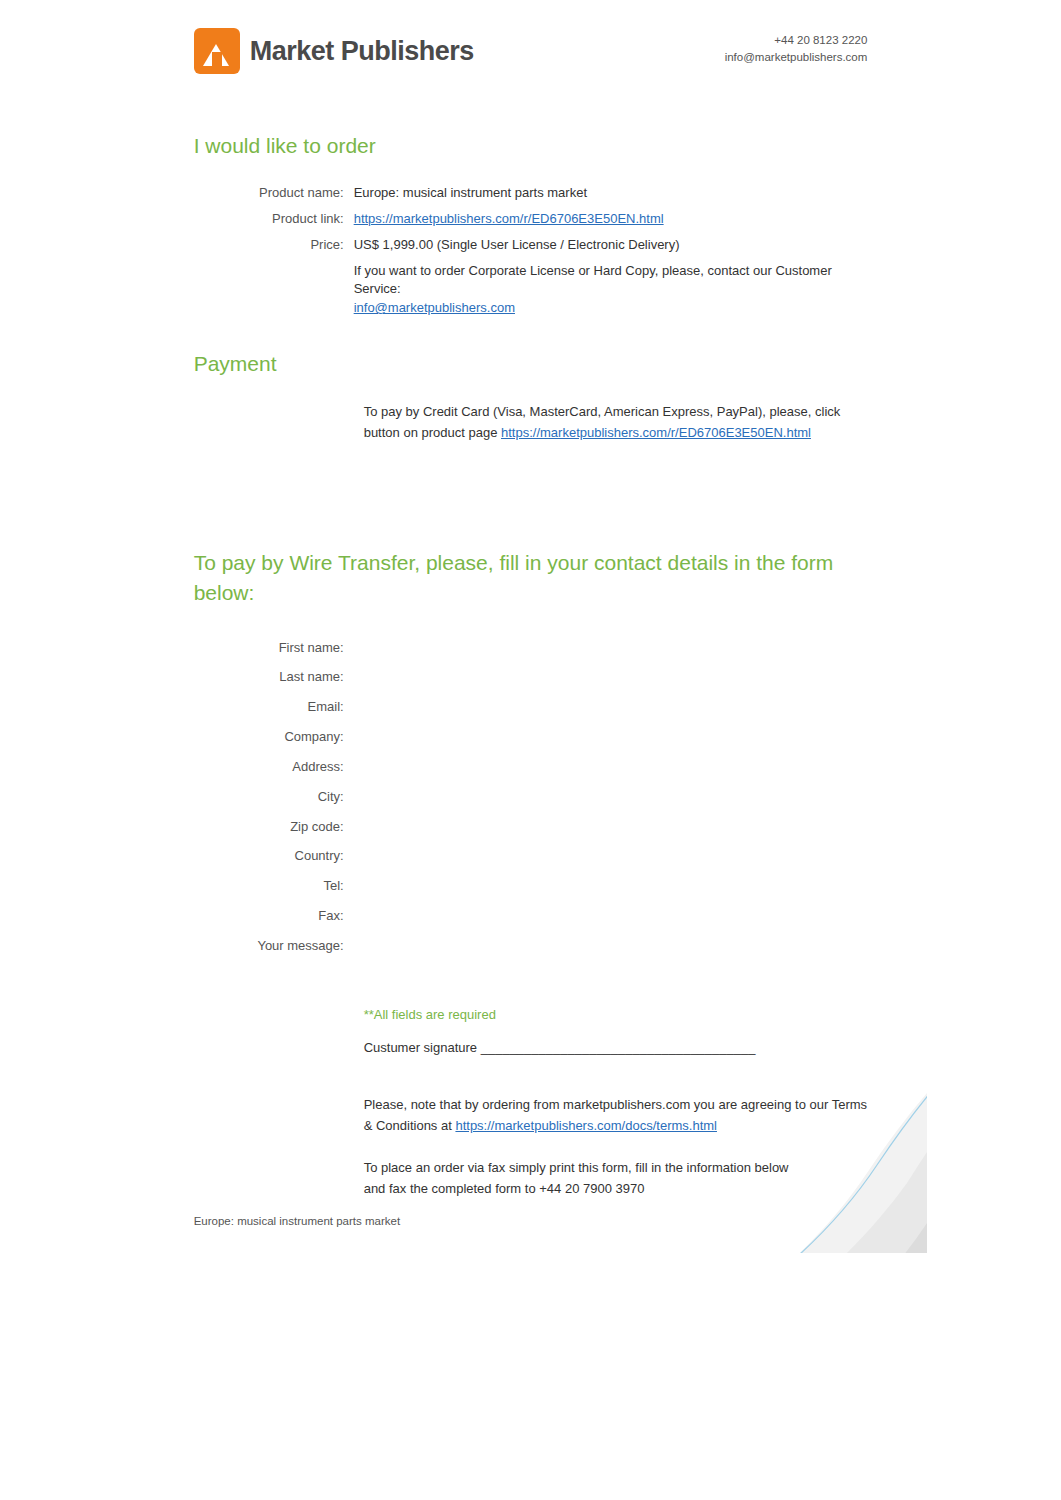Market Publishers
+44 20 8123 2220
info@marketpublishers.com
I would like to order
Product name:
Europe: musical instrument parts market
Product link:
https://marketpublishers.com/r/ED6706E3E50EN.html
Price:
US$ 1,999.00 (Single User License / Electronic Delivery)
If you want to order Corporate License or Hard Copy, please, contact our Customer Service:
info@marketpublishers.com
Payment
To pay by Credit Card (Visa, MasterCard, American Express, PayPal), please, click button on product page https://marketpublishers.com/r/ED6706E3E50EN.html
To pay by Wire Transfer, please, fill in your contact details in the form below:
First name:
Last name:
Email:
Company:
Address:
City:
Zip code:
Country:
Tel:
Fax:
Your message:
**All fields are required
Custumer signature ______________________________________
Please, note that by ordering from marketpublishers.com you are agreeing to our Terms & Conditions at https://marketpublishers.com/docs/terms.html
To place an order via fax simply print this form, fill in the information below
and fax the completed form to +44 20 7900 3970
Europe: musical instrument parts market